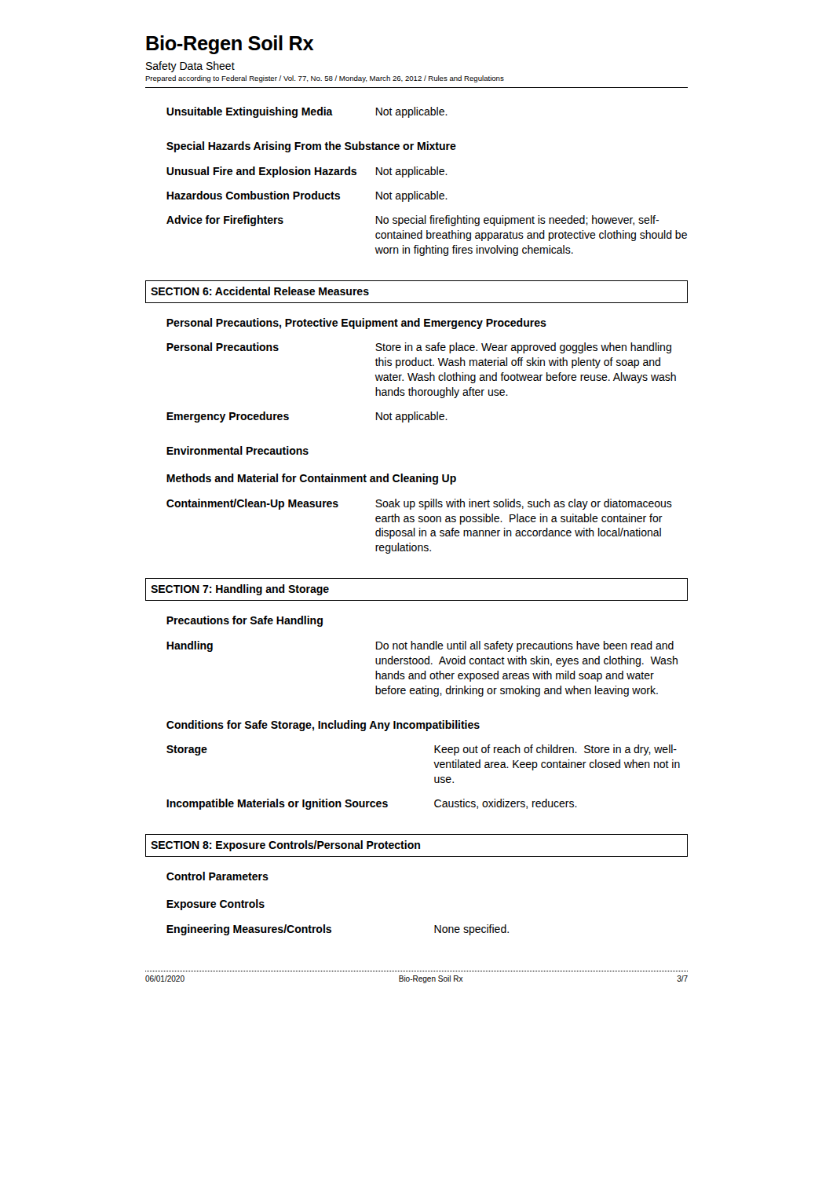Bio-Regen Soil Rx
Safety Data Sheet
Prepared according to Federal Register / Vol. 77, No. 58 / Monday, March 26, 2012 / Rules and Regulations
| Unsuitable Extinguishing Media | Not applicable. |
Special Hazards Arising From the Substance or Mixture
| Unusual Fire and Explosion Hazards | Not applicable. |
| Hazardous Combustion Products | Not applicable. |
| Advice for Firefighters | No special firefighting equipment is needed; however, self-contained breathing apparatus and protective clothing should be worn in fighting fires involving chemicals. |
SECTION 6: Accidental Release Measures
Personal Precautions, Protective Equipment and Emergency Procedures
| Personal Precautions | Store in a safe place. Wear approved goggles when handling this product. Wash material off skin with plenty of soap and water. Wash clothing and footwear before reuse. Always wash hands thoroughly after use. |
| Emergency Procedures | Not applicable. |
Environmental Precautions
Methods and Material for Containment and Cleaning Up
| Containment/Clean-Up Measures | Soak up spills with inert solids, such as clay or diatomaceous earth as soon as possible. Place in a suitable container for disposal in a safe manner in accordance with local/national regulations. |
SECTION 7: Handling and Storage
Precautions for Safe Handling
| Handling | Do not handle until all safety precautions have been read and understood. Avoid contact with skin, eyes and clothing. Wash hands and other exposed areas with mild soap and water before eating, drinking or smoking and when leaving work. |
Conditions for Safe Storage, Including Any Incompatibilities
| Storage | Keep out of reach of children. Store in a dry, well-ventilated area. Keep container closed when not in use. |
| Incompatible Materials or Ignition Sources | Caustics, oxidizers, reducers. |
SECTION 8: Exposure Controls/Personal Protection
Control Parameters
Exposure Controls
| Engineering Measures/Controls | None specified. |
06/01/2020
Bio-Regen Soil Rx
3/7